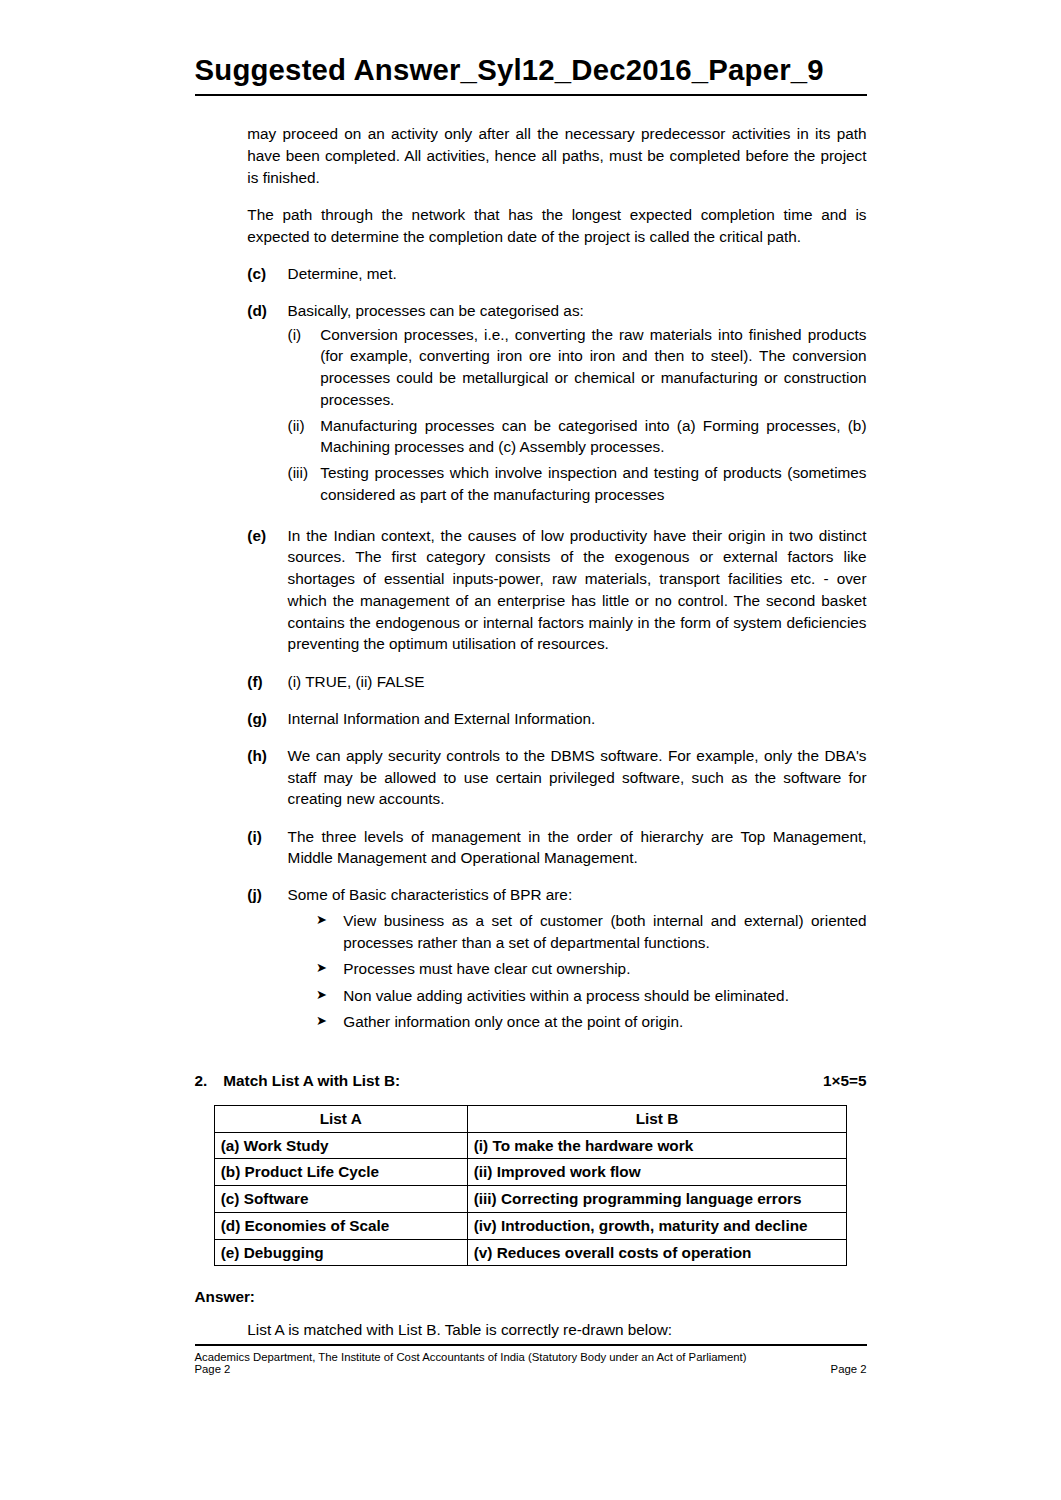Suggested Answer_Syl12_Dec2016_Paper_9
may proceed on an activity only after all the necessary predecessor activities in its path have been completed. All activities, hence all paths, must be completed before the project is finished.
The path through the network that has the longest expected completion time and is expected to determine the completion date of the project is called the critical path.
(c)
Determine, met.
(d)
Basically, processes can be categorised as:
(i)
Conversion processes, i.e., converting the raw materials into finished products (for example, converting iron ore into iron and then to steel). The conversion processes could be metallurgical or chemical or manufacturing or construction processes.
(ii)
Manufacturing processes can be categorised into (a) Forming processes, (b) Machining processes and (c) Assembly processes.
(iii)
Testing processes which involve inspection and testing of products (sometimes considered as part of the manufacturing processes
(e)
In the Indian context, the causes of low productivity have their origin in two distinct sources. The first category consists of the exogenous or external factors like shortages of essential inputs-power, raw materials, transport facilities etc. - over which the management of an enterprise has little or no control. The second basket contains the endogenous or internal factors mainly in the form of system deficiencies preventing the optimum utilisation of resources.
(f)
(i) TRUE, (ii) FALSE
(g)
Internal Information and External Information.
(h)
We can apply security controls to the DBMS software. For example, only the DBA's staff may be allowed to use certain privileged software, such as the software for creating new accounts.
(i)
The three levels of management in the order of hierarchy are Top Management, Middle Management and Operational Management.
(j)
Some of Basic characteristics of BPR are:
View business as a set of customer (both internal and external) oriented processes rather than a set of departmental functions.
Processes must have clear cut ownership.
Non value adding activities within a process should be eliminated.
Gather information only once at the point of origin.
2.
Match List A with List B:
1×5=5
| List A | List B |
| --- | --- |
| (a) Work Study | (i) To make the hardware work |
| (b) Product Life Cycle | (ii) Improved work flow |
| (c) Software | (iii) Correcting programming language errors |
| (d) Economies of Scale | (iv) Introduction, growth, maturity and decline |
| (e) Debugging | (v) Reduces overall costs of operation |
Answer:
List A is matched with List B. Table is correctly re-drawn below:
Academics Department, The Institute of Cost Accountants of India (Statutory Body under an Act of Parliament)
Page 2
Page 2